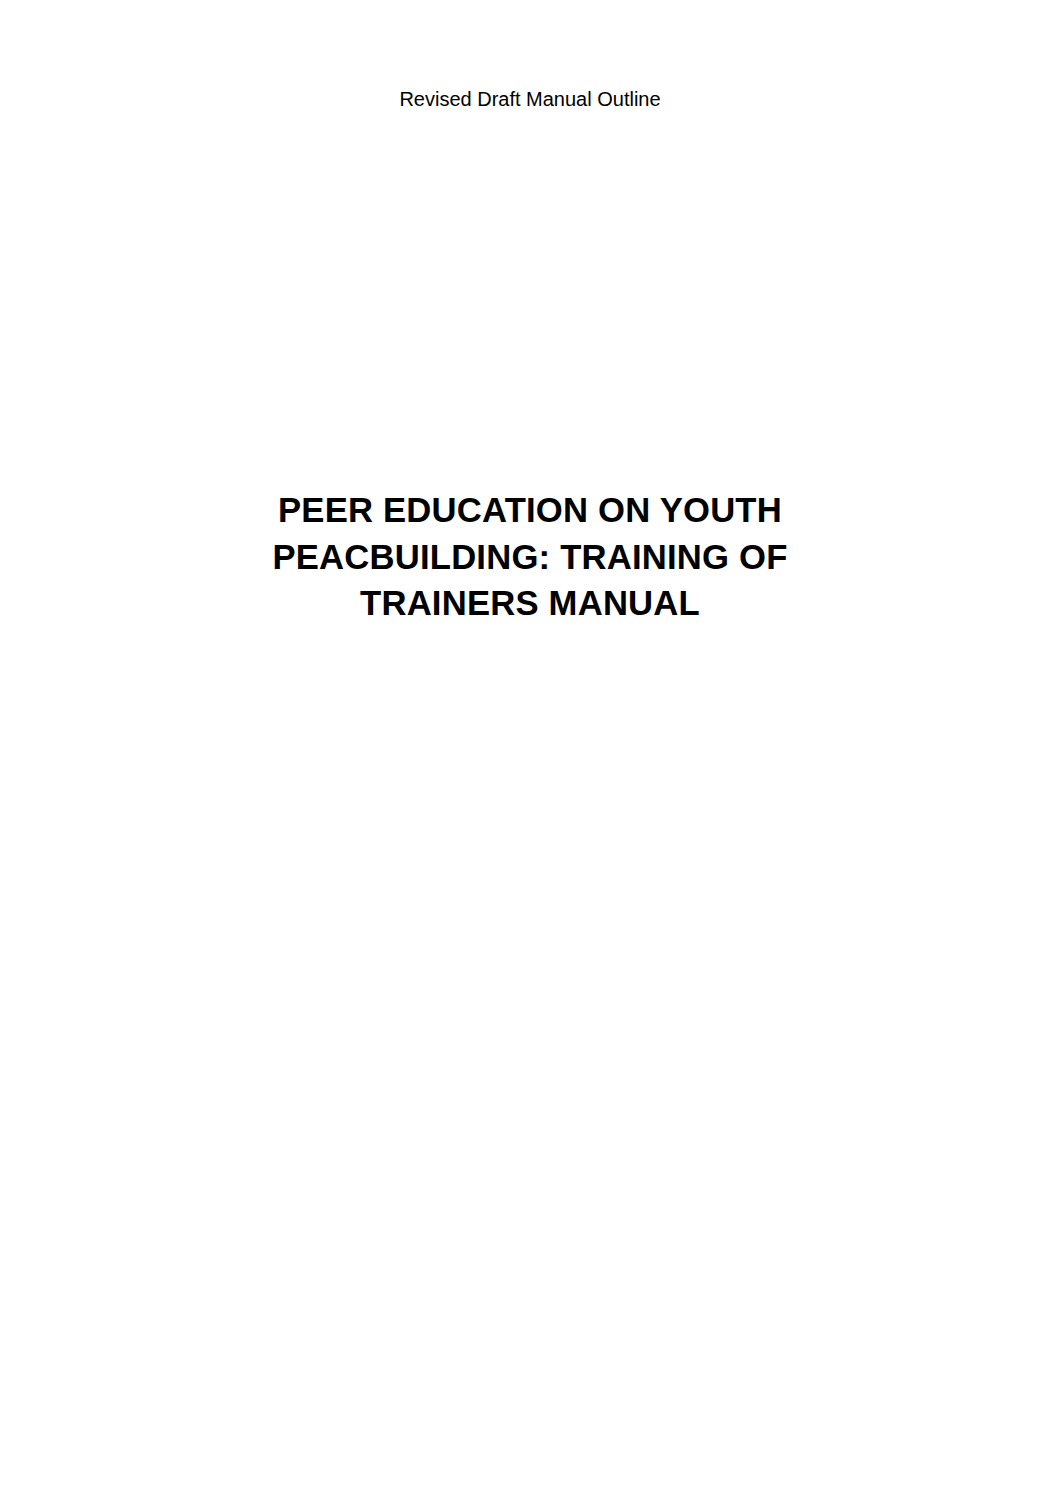Revised Draft Manual Outline
PEER EDUCATION ON YOUTH PEACBUILDING: TRAINING OF TRAINERS MANUAL